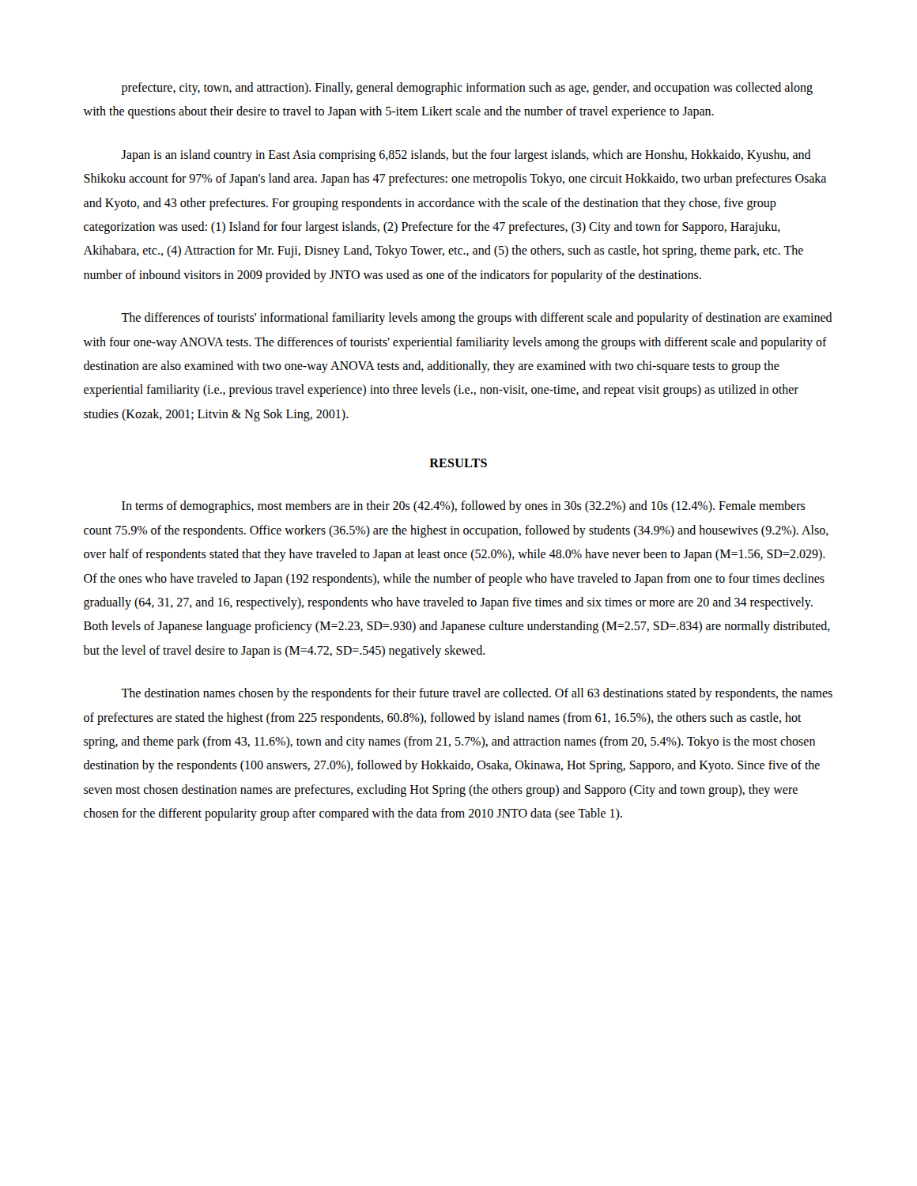prefecture, city, town, and attraction). Finally, general demographic information such as age, gender, and occupation was collected along with the questions about their desire to travel to Japan with 5-item Likert scale and the number of travel experience to Japan.
Japan is an island country in East Asia comprising 6,852 islands, but the four largest islands, which are Honshu, Hokkaido, Kyushu, and Shikoku account for 97% of Japan's land area. Japan has 47 prefectures: one metropolis Tokyo, one circuit Hokkaido, two urban prefectures Osaka and Kyoto, and 43 other prefectures. For grouping respondents in accordance with the scale of the destination that they chose, five group categorization was used: (1) Island for four largest islands, (2) Prefecture for the 47 prefectures, (3) City and town for Sapporo, Harajuku, Akihabara, etc., (4) Attraction for Mr. Fuji, Disney Land, Tokyo Tower, etc., and (5) the others, such as castle, hot spring, theme park, etc. The number of inbound visitors in 2009 provided by JNTO was used as one of the indicators for popularity of the destinations.
The differences of tourists' informational familiarity levels among the groups with different scale and popularity of destination are examined with four one-way ANOVA tests. The differences of tourists' experiential familiarity levels among the groups with different scale and popularity of destination are also examined with two one-way ANOVA tests and, additionally, they are examined with two chi-square tests to group the experiential familiarity (i.e., previous travel experience) into three levels (i.e., non-visit, one-time, and repeat visit groups) as utilized in other studies (Kozak, 2001; Litvin & Ng Sok Ling, 2001).
RESULTS
In terms of demographics, most members are in their 20s (42.4%), followed by ones in 30s (32.2%) and 10s (12.4%). Female members count 75.9% of the respondents. Office workers (36.5%) are the highest in occupation, followed by students (34.9%) and housewives (9.2%). Also, over half of respondents stated that they have traveled to Japan at least once (52.0%), while 48.0% have never been to Japan (M=1.56, SD=2.029). Of the ones who have traveled to Japan (192 respondents), while the number of people who have traveled to Japan from one to four times declines gradually (64, 31, 27, and 16, respectively), respondents who have traveled to Japan five times and six times or more are 20 and 34 respectively. Both levels of Japanese language proficiency (M=2.23, SD=.930) and Japanese culture understanding (M=2.57, SD=.834) are normally distributed, but the level of travel desire to Japan is (M=4.72, SD=.545) negatively skewed.
The destination names chosen by the respondents for their future travel are collected. Of all 63 destinations stated by respondents, the names of prefectures are stated the highest (from 225 respondents, 60.8%), followed by island names (from 61, 16.5%), the others such as castle, hot spring, and theme park (from 43, 11.6%), town and city names (from 21, 5.7%), and attraction names (from 20, 5.4%). Tokyo is the most chosen destination by the respondents (100 answers, 27.0%), followed by Hokkaido, Osaka, Okinawa, Hot Spring, Sapporo, and Kyoto. Since five of the seven most chosen destination names are prefectures, excluding Hot Spring (the others group) and Sapporo (City and town group), they were chosen for the different popularity group after compared with the data from 2010 JNTO data (see Table 1).